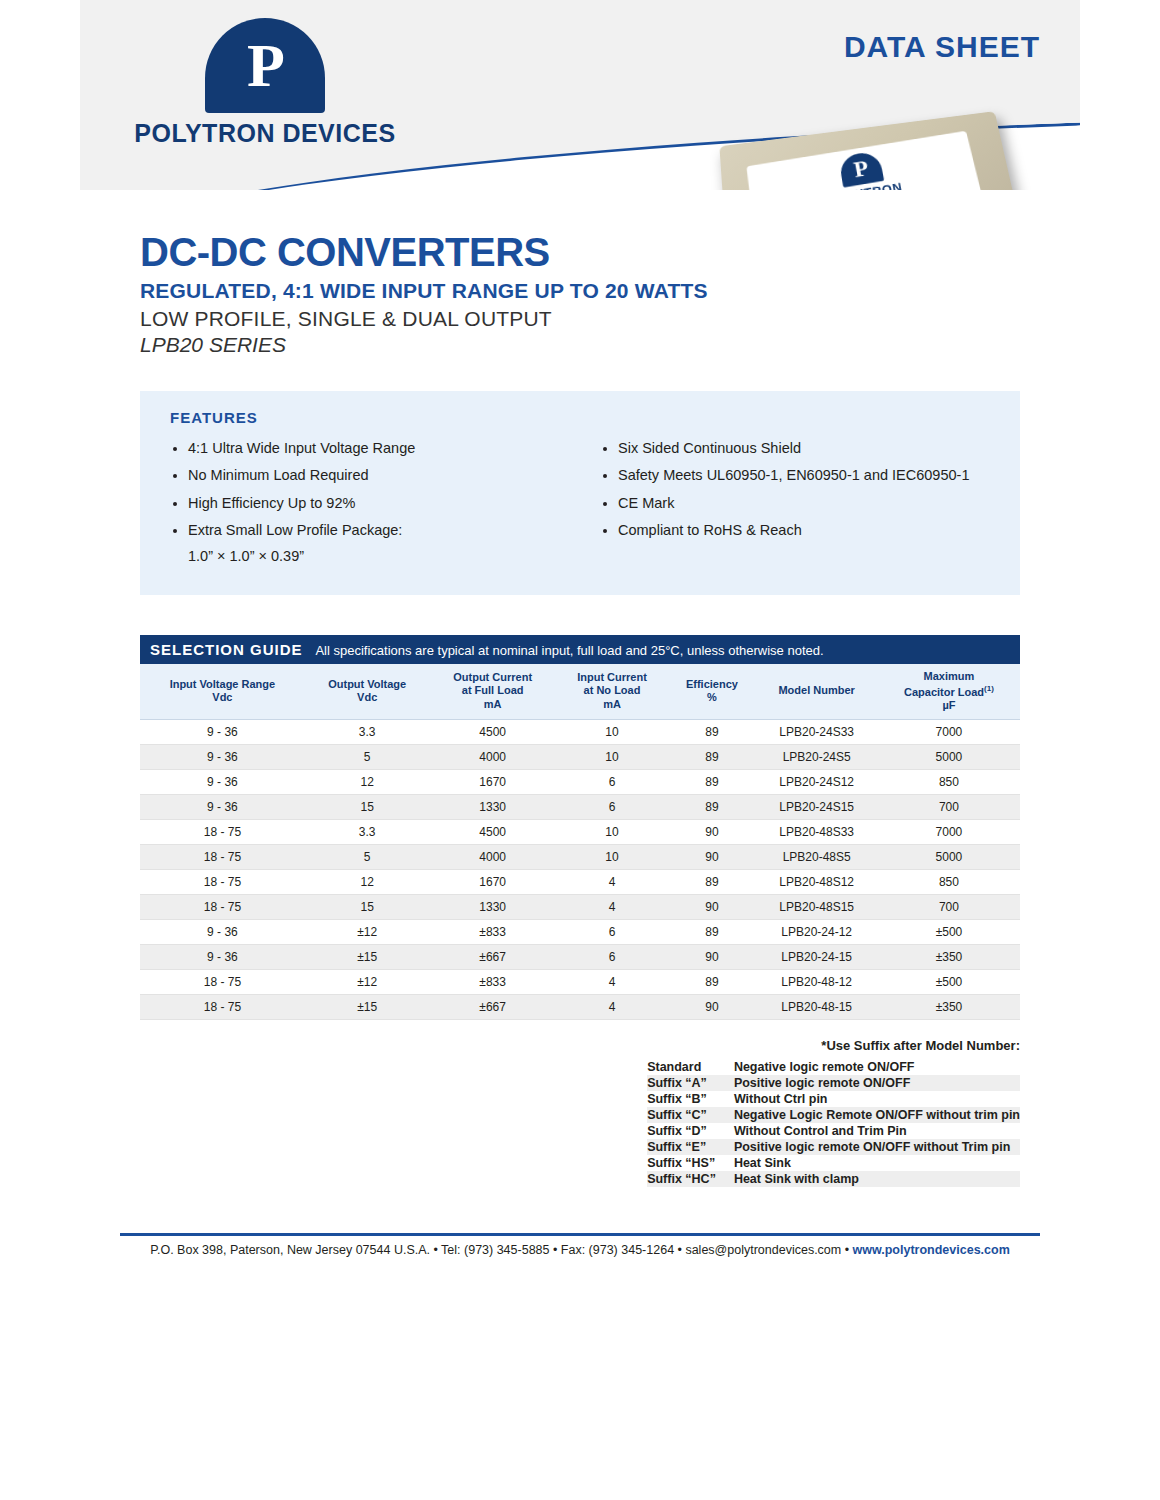P
POLYTRON DEVICES
DATA SHEET
P
POLYTRON
DEVICES, INC.
DC/DC CONVERTER
LPB20-24S33
DC-DC CONVERTERS
REGULATED, 4:1 WIDE INPUT RANGE UP TO 20 WATTS
LOW PROFILE, SINGLE & DUAL OUTPUT
LPB20 SERIES
FEATURES
4:1 Ultra Wide Input Voltage Range
No Minimum Load Required
High Efficiency Up to 92%
Extra Small Low Profile Package:
1.0” × 1.0” × 0.39”
Six Sided Continuous Shield
Safety Meets UL60950-1, EN60950-1 and IEC60950-1
CE Mark
Compliant to RoHS & Reach
SELECTION GUIDE All specifications are typical at nominal input, full load and 25°C, unless otherwise noted.
| Input Voltage Range Vdc | Output Voltage Vdc | Output Current at Full Load mA | Input Current at No Load mA | Efficiency % | Model Number | Maximum Capacitor Load (1) µF |
| --- | --- | --- | --- | --- | --- | --- |
| 9 - 36 | 3.3 | 4500 | 10 | 89 | LPB20-24S33 | 7000 |
| 9 - 36 | 5 | 4000 | 10 | 89 | LPB20-24S5 | 5000 |
| 9 - 36 | 12 | 1670 | 6 | 89 | LPB20-24S12 | 850 |
| 9 - 36 | 15 | 1330 | 6 | 89 | LPB20-24S15 | 700 |
| 18 - 75 | 3.3 | 4500 | 10 | 90 | LPB20-48S33 | 7000 |
| 18 - 75 | 5 | 4000 | 10 | 90 | LPB20-48S5 | 5000 |
| 18 - 75 | 12 | 1670 | 4 | 89 | LPB20-48S12 | 850 |
| 18 - 75 | 15 | 1330 | 4 | 90 | LPB20-48S15 | 700 |
| 9 - 36 | ±12 | ±833 | 6 | 89 | LPB20-24-12 | ±500 |
| 9 - 36 | ±15 | ±667 | 6 | 90 | LPB20-24-15 | ±350 |
| 18 - 75 | ±12 | ±833 | 4 | 89 | LPB20-48-12 | ±500 |
| 18 - 75 | ±15 | ±667 | 4 | 90 | LPB20-48-15 | ±350 |
*Use Suffix after Model Number:
| Standard | Negative logic remote ON/OFF |
| Suffix “A” | Positive logic remote ON/OFF |
| Suffix “B” | Without Ctrl pin |
| Suffix “C” | Negative Logic Remote ON/OFF without trim pin |
| Suffix “D” | Without Control and Trim Pin |
| Suffix “E” | Positive logic remote ON/OFF without Trim pin |
| Suffix “HS” | Heat Sink |
| Suffix “HC” | Heat Sink with clamp |
P.O. Box 398, Paterson, New Jersey 07544 U.S.A. • Tel: (973) 345-5885 • Fax: (973) 345-1264 • sales@polytrondevices.com • www.polytrondevices.com